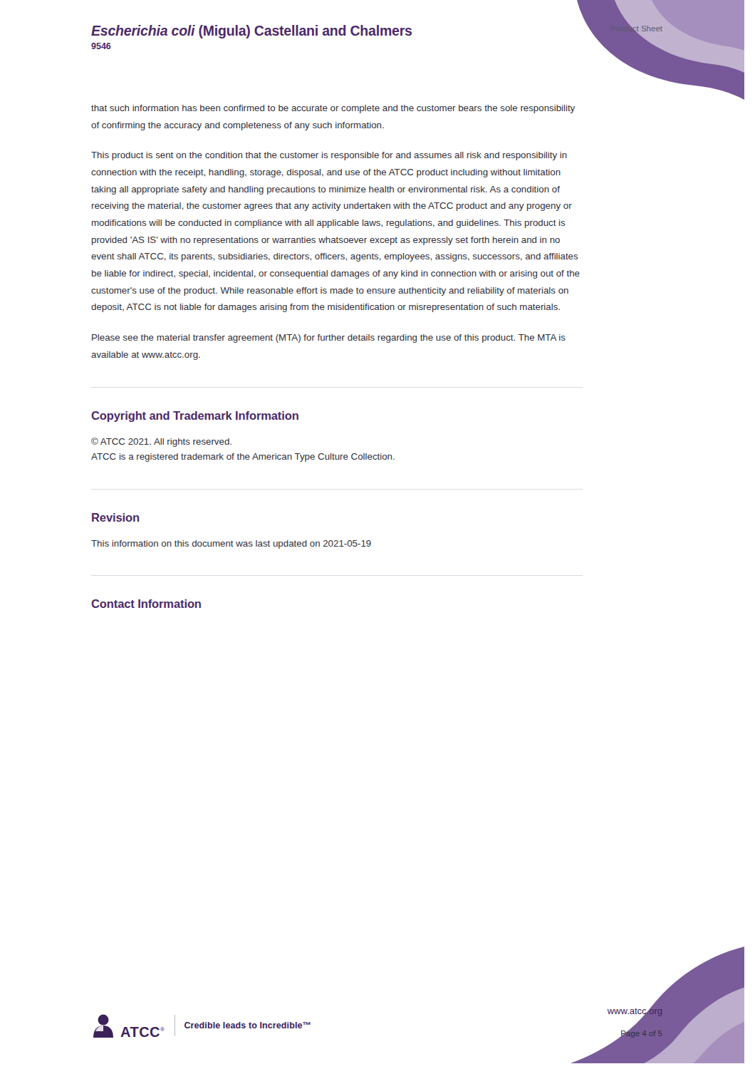Escherichia coli (Migula) Castellani and Chalmers
9546
Product Sheet
that such information has been confirmed to be accurate or complete and the customer bears the sole responsibility of confirming the accuracy and completeness of any such information.
This product is sent on the condition that the customer is responsible for and assumes all risk and responsibility in connection with the receipt, handling, storage, disposal, and use of the ATCC product including without limitation taking all appropriate safety and handling precautions to minimize health or environmental risk. As a condition of receiving the material, the customer agrees that any activity undertaken with the ATCC product and any progeny or modifications will be conducted in compliance with all applicable laws, regulations, and guidelines. This product is provided 'AS IS' with no representations or warranties whatsoever except as expressly set forth herein and in no event shall ATCC, its parents, subsidiaries, directors, officers, agents, employees, assigns, successors, and affiliates be liable for indirect, special, incidental, or consequential damages of any kind in connection with or arising out of the customer's use of the product. While reasonable effort is made to ensure authenticity and reliability of materials on deposit, ATCC is not liable for damages arising from the misidentification or misrepresentation of such materials.
Please see the material transfer agreement (MTA) for further details regarding the use of this product. The MTA is available at www.atcc.org.
Copyright and Trademark Information
© ATCC 2021. All rights reserved.
ATCC is a registered trademark of the American Type Culture Collection.
Revision
This information on this document was last updated on 2021-05-19
Contact Information
ATCC®
Credible leads to Incredible™
www.atcc.org
Page 4 of 5